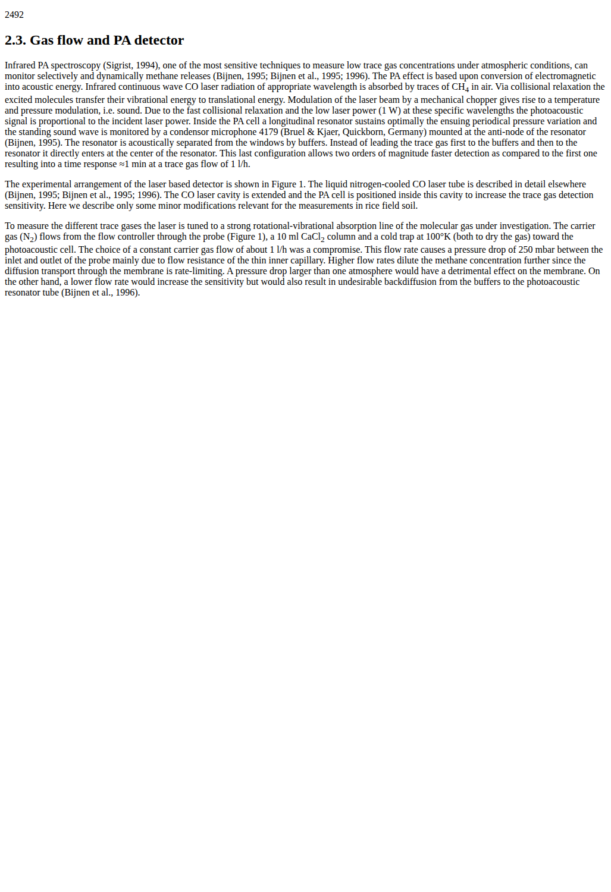2492
2.3. Gas flow and PA detector
Infrared PA spectroscopy (Sigrist, 1994), one of the most sensitive techniques to measure low trace gas concentrations under atmospheric conditions, can monitor selectively and dynamically methane releases (Bijnen, 1995; Bijnen et al., 1995; 1996). The PA effect is based upon conversion of electromagnetic into acoustic energy. Infrared continuous wave CO laser radiation of appropriate wavelength is absorbed by traces of CH4 in air. Via collisional relaxation the excited molecules transfer their vibrational energy to translational energy. Modulation of the laser beam by a mechanical chopper gives rise to a temperature and pressure modulation, i.e. sound. Due to the fast collisional relaxation and the low laser power (1 W) at these specific wavelengths the photoacoustic signal is proportional to the incident laser power. Inside the PA cell a longitudinal resonator sustains optimally the ensuing periodical pressure variation and the standing sound wave is monitored by a condensor microphone 4179 (Bruel & Kjaer, Quickborn, Germany) mounted at the anti-node of the resonator (Bijnen, 1995). The resonator is acoustically separated from the windows by buffers. Instead of leading the trace gas first to the buffers and then to the resonator it directly enters at the center of the resonator. This last configuration allows two orders of magnitude faster detection as compared to the first one resulting into a time response ≈1 min at a trace gas flow of 1 l/h.
The experimental arrangement of the laser based detector is shown in Figure 1. The liquid nitrogen-cooled CO laser tube is described in detail elsewhere (Bijnen, 1995; Bijnen et al., 1995; 1996). The CO laser cavity is extended and the PA cell is positioned inside this cavity to increase the trace gas detection sensitivity. Here we describe only some minor modifications relevant for the measurements in rice field soil.
To measure the different trace gases the laser is tuned to a strong rotational-vibrational absorption line of the molecular gas under investigation. The carrier gas (N2) flows from the flow controller through the probe (Figure 1), a 10 ml CaCl2 column and a cold trap at 100°K (both to dry the gas) toward the photoacoustic cell. The choice of a constant carrier gas flow of about 1 l/h was a compromise. This flow rate causes a pressure drop of 250 mbar between the inlet and outlet of the probe mainly due to flow resistance of the thin inner capillary. Higher flow rates dilute the methane concentration further since the diffusion transport through the membrane is rate-limiting. A pressure drop larger than one atmosphere would have a detrimental effect on the membrane. On the other hand, a lower flow rate would increase the sensitivity but would also result in undesirable backdiffusion from the buffers to the photoacoustic resonator tube (Bijnen et al., 1996).